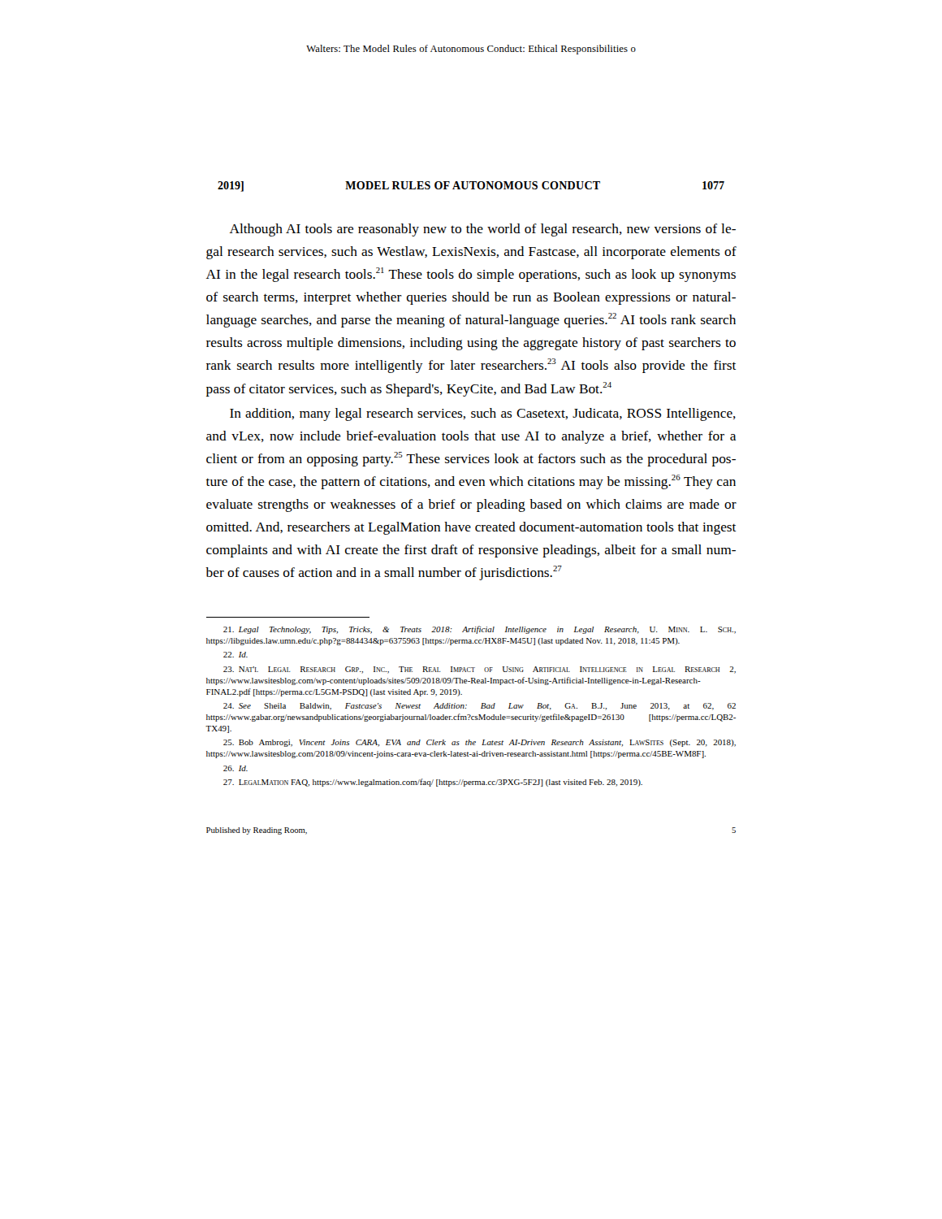Walters: The Model Rules of Autonomous Conduct: Ethical Responsibilities o
2019] MODEL RULES OF AUTONOMOUS CONDUCT 1077
Although AI tools are reasonably new to the world of legal research, new versions of legal research services, such as Westlaw, LexisNexis, and Fastcase, all incorporate elements of AI in the legal research tools.21 These tools do simple operations, such as look up synonyms of search terms, interpret whether queries should be run as Boolean expressions or natural-language searches, and parse the meaning of natural-language queries.22 AI tools rank search results across multiple dimensions, including using the aggregate history of past searchers to rank search results more intelligently for later researchers.23 AI tools also provide the first pass of citator services, such as Shepard's, KeyCite, and Bad Law Bot.24
In addition, many legal research services, such as Casetext, Judicata, ROSS Intelligence, and vLex, now include brief-evaluation tools that use AI to analyze a brief, whether for a client or from an opposing party.25 These services look at factors such as the procedural posture of the case, the pattern of citations, and even which citations may be missing.26 They can evaluate strengths or weaknesses of a brief or pleading based on which claims are made or omitted. And, researchers at LegalMation have created document-automation tools that ingest complaints and with AI create the first draft of responsive pleadings, albeit for a small number of causes of action and in a small number of jurisdictions.27
21. Legal Technology, Tips, Tricks, & Treats 2018: Artificial Intelligence in Legal Research, U. Minn. L. Sch., https://libguides.law.umn.edu/c.php?g=884434&p=6375963 [https://perma.cc/HX8F-M45U] (last updated Nov. 11, 2018, 11:45 PM).
22. Id.
23. Nat'l Legal Research Grp., Inc., The Real Impact of Using Artificial Intelligence in Legal Research 2, https://www.lawsitesblog.com/wp-content/uploads/sites/509/2018/09/The-Real-Impact-of-Using-Artificial-Intelligence-in-Legal-Research-FINAL2.pdf [https://perma.cc/L5GM-PSDQ] (last visited Apr. 9, 2019).
24. See Sheila Baldwin, Fastcase's Newest Addition: Bad Law Bot, Ga. B.J., June 2013, at 62, 62 https://www.gabar.org/newsandpublications/georgiabarjournal/loader.cfm?csModule=security/getfile&pageID=26130 [https://perma.cc/LQB2-TX49].
25. Bob Ambrogi, Vincent Joins CARA, EVA and Clerk as the Latest AI-Driven Research Assistant, LawSites (Sept. 20, 2018), https://www.lawsitesblog.com/2018/09/vincent-joins-cara-eva-clerk-latest-ai-driven-research-assistant.html [https://perma.cc/45BE-WM8F].
26. Id.
27. LegalMation FAQ, https://www.legalmation.com/faq/ [https://perma.cc/3PXG-5F2J] (last visited Feb. 28, 2019).
Published by Reading Room, 5